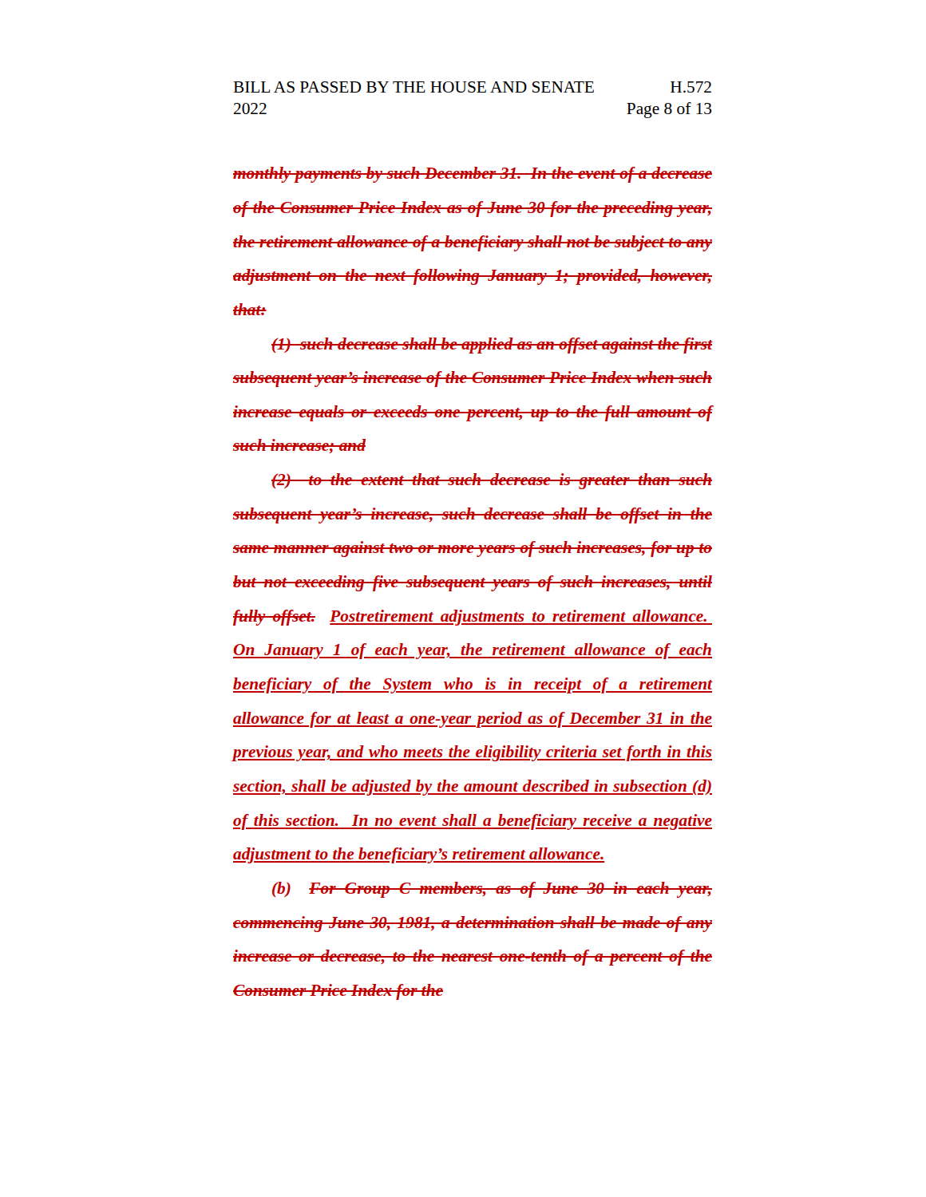BILL AS PASSED BY THE HOUSE AND SENATE
2022
H.572
Page 8 of 13
monthly payments by such December 31. In the event of a decrease of the Consumer Price Index as of June 30 for the preceding year, the retirement allowance of a beneficiary shall not be subject to any adjustment on the next following January 1; provided, however, that:
(1) such decrease shall be applied as an offset against the first subsequent year’s increase of the Consumer Price Index when such increase equals or exceeds one percent, up to the full amount of such increase; and
(2) to the extent that such decrease is greater than such subsequent year’s increase, such decrease shall be offset in the same manner against two or more years of such increases, for up to but not exceeding five subsequent years of such increases, until fully offset. Postretirement adjustments to retirement allowance. On January 1 of each year, the retirement allowance of each beneficiary of the System who is in receipt of a retirement allowance for at least a one-year period as of December 31 in the previous year, and who meets the eligibility criteria set forth in this section, shall be adjusted by the amount described in subsection (d) of this section. In no event shall a beneficiary receive a negative adjustment to the beneficiary’s retirement allowance.
(b) For Group C members, as of June 30 in each year, commencing June 30, 1981, a determination shall be made of any increase or decrease, to the nearest one-tenth of a percent of the Consumer Price Index for the